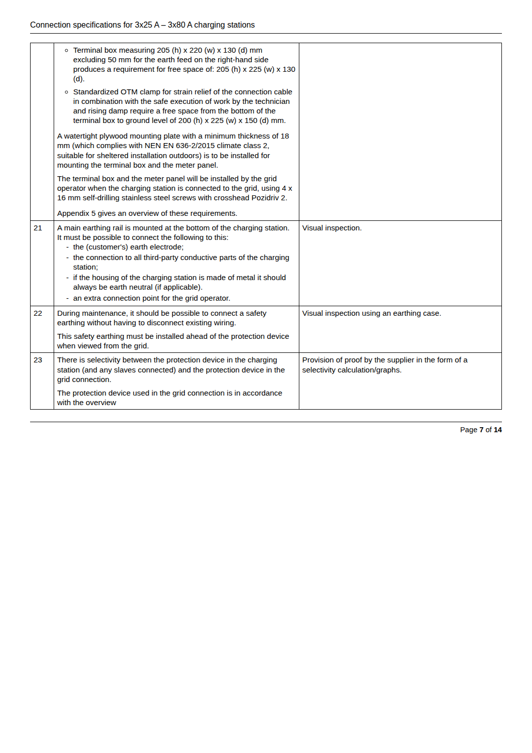Connection specifications for 3x25 A – 3x80 A charging stations
| | Terminal box measuring 205 (h) x 220 (w) x 130 (d) mm excluding 50 mm for the earth feed on the right-hand side produces a requirement for free space of: 205 (h) x 225 (w) x 130 (d). Standardized OTM clamp for strain relief of the connection cable in combination with the safe execution of work by the technician and rising damp require a free space from the bottom of the terminal box to ground level of 200 (h) x 225 (w) x 150 (d) mm. A watertight plywood mounting plate with a minimum thickness of 18 mm (which complies with NEN EN 636-2/2015 climate class 2, suitable for sheltered installation outdoors) is to be installed for mounting the terminal box and the meter panel. The terminal box and the meter panel will be installed by the grid operator when the charging station is connected to the grid, using 4 x 16 mm self-drilling stainless steel screws with crosshead Pozidriv 2. Appendix 5 gives an overview of these requirements. | |
| 21 | A main earthing rail is mounted at the bottom of the charging station. It must be possible to connect the following to this: the (customer's) earth electrode; the connection to all third-party conductive parts of the charging station; if the housing of the charging station is made of metal it should always be earth neutral (if applicable). an extra connection point for the grid operator. | Visual inspection. |
| 22 | During maintenance, it should be possible to connect a safety earthing without having to disconnect existing wiring. This safety earthing must be installed ahead of the protection device when viewed from the grid. | Visual inspection using an earthing case. |
| 23 | There is selectivity between the protection device in the charging station (and any slaves connected) and the protection device in the grid connection. The protection device used in the grid connection is in accordance with the overview | Provision of proof by the supplier in the form of a selectivity calculation/graphs. |
Page 7 of 14